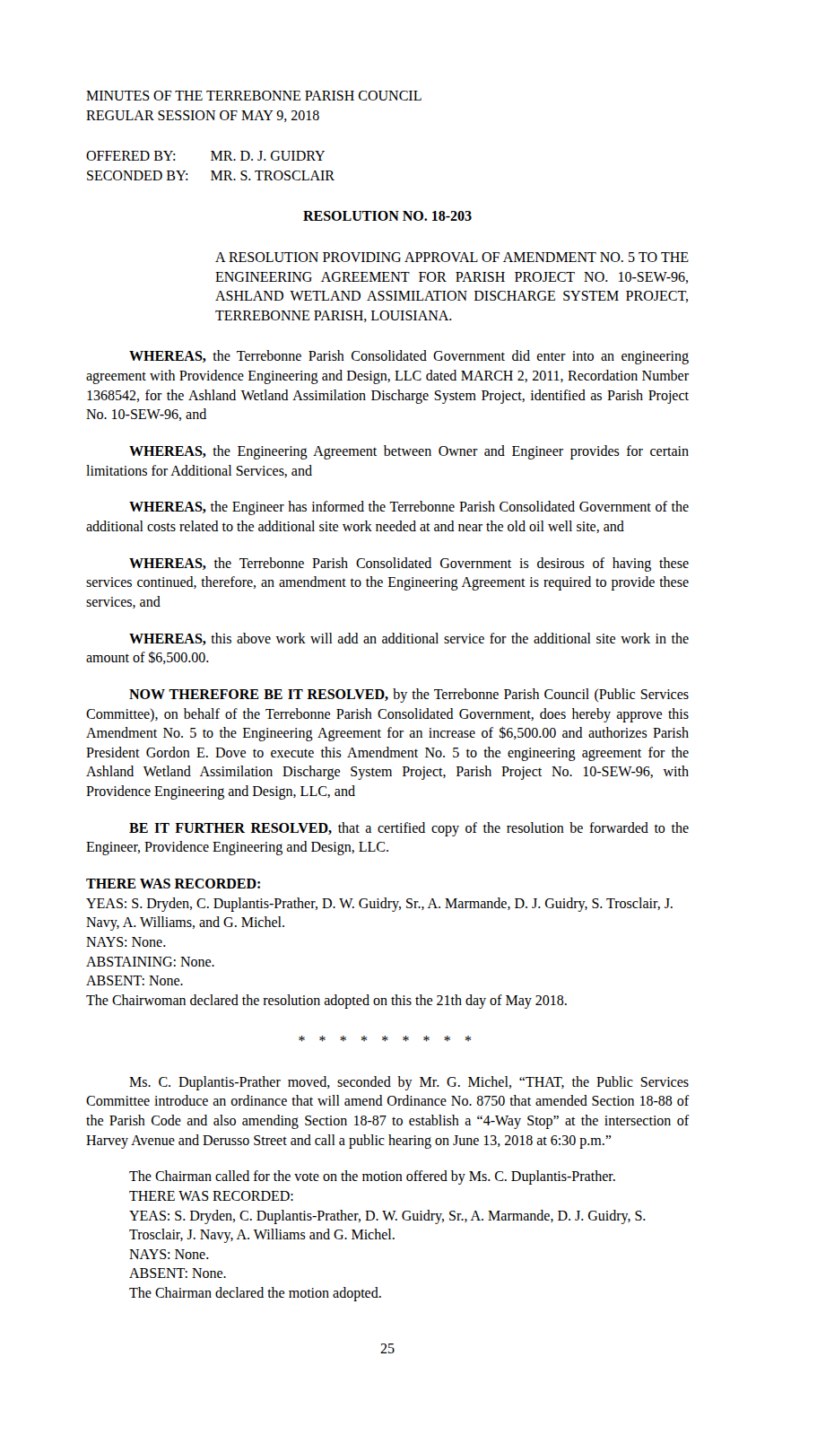Minutes of the Terrebonne Parish Council
Regular Session of May 9, 2018
| Offered by: | Mr. D. J. Guidry |
| Seconded by: | Mr. S. Trosclair |
Resolution No. 18-203
A resolution providing approval of Amendment No. 5 to the Engineering Agreement for Parish Project No. 10-SEW-96, Ashland Wetland Assimilation Discharge System Project, Terrebonne Parish, Louisiana.
WHEREAS, the Terrebonne Parish Consolidated Government did enter into an engineering agreement with Providence Engineering and Design, LLC dated MARCH 2, 2011, Recordation Number 1368542, for the Ashland Wetland Assimilation Discharge System Project, identified as Parish Project No. 10-SEW-96, and
WHEREAS, the Engineering Agreement between Owner and Engineer provides for certain limitations for Additional Services, and
WHEREAS, the Engineer has informed the Terrebonne Parish Consolidated Government of the additional costs related to the additional site work needed at and near the old oil well site, and
WHEREAS, the Terrebonne Parish Consolidated Government is desirous of having these services continued, therefore, an amendment to the Engineering Agreement is required to provide these services, and
WHEREAS, this above work will add an additional service for the additional site work in the amount of $6,500.00.
NOW THEREFORE BE IT RESOLVED, by the Terrebonne Parish Council (Public Services Committee), on behalf of the Terrebonne Parish Consolidated Government, does hereby approve this Amendment No. 5 to the Engineering Agreement for an increase of $6,500.00 and authorizes Parish President Gordon E. Dove to execute this Amendment No. 5 to the engineering agreement for the Ashland Wetland Assimilation Discharge System Project, Parish Project No. 10-SEW-96, with Providence Engineering and Design, LLC, and
BE IT FURTHER RESOLVED, that a certified copy of the resolution be forwarded to the Engineer, Providence Engineering and Design, LLC.
THERE WAS RECORDED:
YEAS: S. Dryden, C. Duplantis-Prather, D. W. Guidry, Sr., A. Marmande, D. J. Guidry, S. Trosclair, J. Navy, A. Williams, and G. Michel.
NAYS: None.
ABSTAINING: None.
ABSENT: None.
The Chairwoman declared the resolution adopted on this the 21th day of May 2018.
* * * * * * * * *
Ms. C. Duplantis-Prather moved, seconded by Mr. G. Michel, “THAT, the Public Services Committee introduce an ordinance that will amend Ordinance No. 8750 that amended Section 18-88 of the Parish Code and also amending Section 18-87 to establish a “4-Way Stop” at the intersection of Harvey Avenue and Derusso Street and call a public hearing on June 13, 2018 at 6:30 p.m.”
The Chairman called for the vote on the motion offered by Ms. C. Duplantis-Prather.
THERE WAS RECORDED:
YEAS: S. Dryden, C. Duplantis-Prather, D. W. Guidry, Sr., A. Marmande, D. J. Guidry, S. Trosclair, J. Navy, A. Williams and G. Michel.
NAYS: None.
ABSENT: None.
The Chairman declared the motion adopted.
25